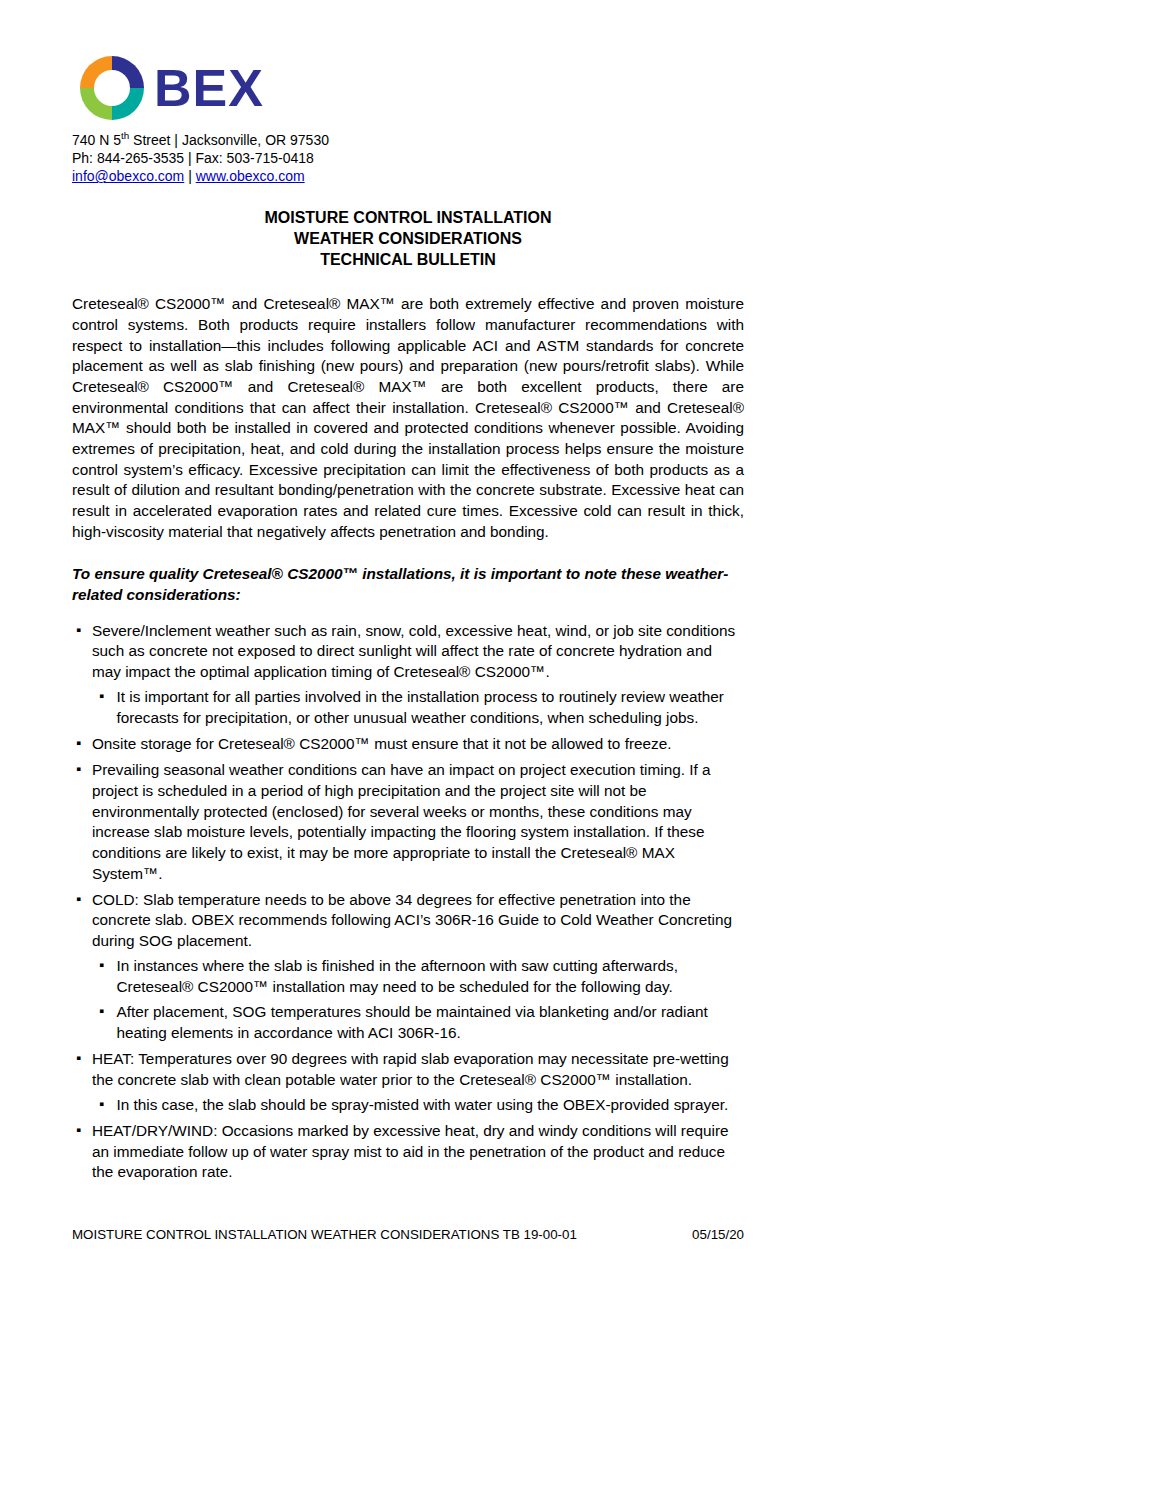BEX
740 N 5th Street | Jacksonville, OR 97530
Ph: 844-265-3535 | Fax: 503-715-0418
info@obexco.com | www.obexco.com
Moisture Control Installation
Weather Considerations
Technical Bulletin
Creteseal® CS2000™ and Creteseal® MAX™ are both extremely effective and proven moisture control systems. Both products require installers follow manufacturer recommendations with respect to installation—this includes following applicable ACI and ASTM standards for concrete placement as well as slab finishing (new pours) and preparation (new pours/retrofit slabs). While Creteseal® CS2000™ and Creteseal® MAX™ are both excellent products, there are environmental conditions that can affect their installation. Creteseal® CS2000™ and Creteseal® MAX™ should both be installed in covered and protected conditions whenever possible. Avoiding extremes of precipitation, heat, and cold during the installation process helps ensure the moisture control system’s efficacy. Excessive precipitation can limit the effectiveness of both products as a result of dilution and resultant bonding/penetration with the concrete substrate. Excessive heat can result in accelerated evaporation rates and related cure times. Excessive cold can result in thick, high-viscosity material that negatively affects penetration and bonding.
To ensure quality Creteseal® CS2000™ installations, it is important to note these weather-related considerations:
Severe/Inclement weather such as rain, snow, cold, excessive heat, wind, or job site conditions such as concrete not exposed to direct sunlight will affect the rate of concrete hydration and may impact the optimal application timing of Creteseal® CS2000™.
It is important for all parties involved in the installation process to routinely review weather forecasts for precipitation, or other unusual weather conditions, when scheduling jobs.
Onsite storage for Creteseal® CS2000™ must ensure that it not be allowed to freeze.
Prevailing seasonal weather conditions can have an impact on project execution timing. If a project is scheduled in a period of high precipitation and the project site will not be environmentally protected (enclosed) for several weeks or months, these conditions may increase slab moisture levels, potentially impacting the flooring system installation. If these conditions are likely to exist, it may be more appropriate to install the Creteseal® MAX System™.
COLD: Slab temperature needs to be above 34 degrees for effective penetration into the concrete slab. OBEX recommends following ACI’s 306R-16 Guide to Cold Weather Concreting during SOG placement.
In instances where the slab is finished in the afternoon with saw cutting afterwards, Creteseal® CS2000™ installation may need to be scheduled for the following day.
After placement, SOG temperatures should be maintained via blanketing and/or radiant heating elements in accordance with ACI 306R-16.
HEAT: Temperatures over 90 degrees with rapid slab evaporation may necessitate pre-wetting the concrete slab with clean potable water prior to the Creteseal® CS2000™ installation.
In this case, the slab should be spray-misted with water using the OBEX-provided sprayer.
HEAT/DRY/WIND: Occasions marked by excessive heat, dry and windy conditions will require an immediate follow up of water spray mist to aid in the penetration of the product and reduce the evaporation rate.
MOISTURE CONTROL INSTALLATION WEATHER CONSIDERATIONS TB 19-00-01 05/15/20